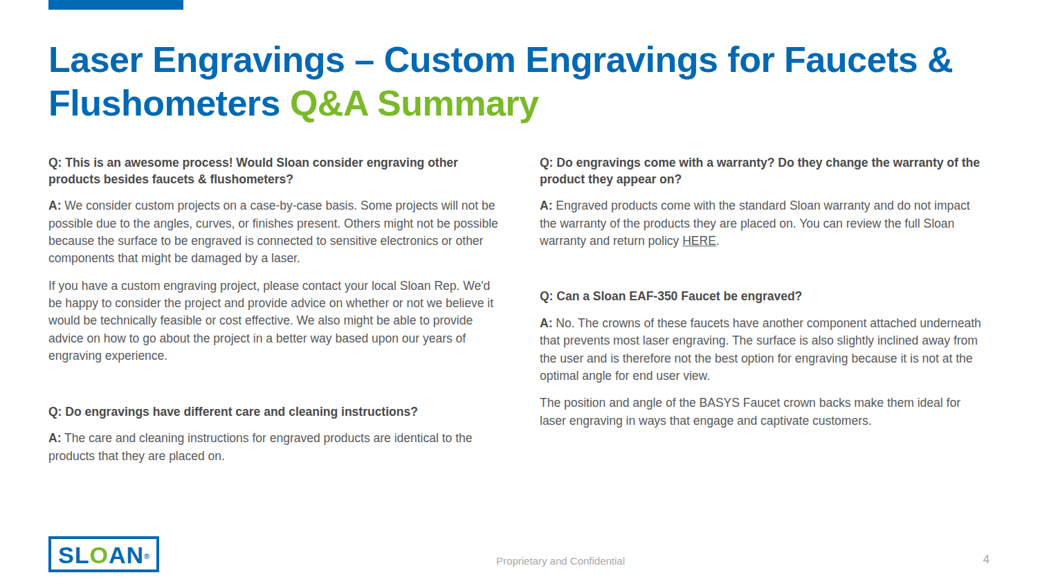Laser Engravings – Custom Engravings for Faucets & Flushometers Q&A Summary
Q: This is an awesome process! Would Sloan consider engraving other products besides faucets & flushometers?
A: We consider custom projects on a case-by-case basis. Some projects will not be possible due to the angles, curves, or finishes present. Others might not be possible because the surface to be engraved is connected to sensitive electronics or other components that might be damaged by a laser.
If you have a custom engraving project, please contact your local Sloan Rep. We'd be happy to consider the project and provide advice on whether or not we believe it would be technically feasible or cost effective. We also might be able to provide advice on how to go about the project in a better way based upon our years of engraving experience.
Q: Do engravings have different care and cleaning instructions?
A: The care and cleaning instructions for engraved products are identical to the products that they are placed on.
Q: Do engravings come with a warranty? Do they change the warranty of the product they appear on?
A: Engraved products come with the standard Sloan warranty and do not impact the warranty of the products they are placed on. You can review the full Sloan warranty and return policy HERE.
Q: Can a Sloan EAF-350 Faucet be engraved?
A: No. The crowns of these faucets have another component attached underneath that prevents most laser engraving. The surface is also slightly inclined away from the user and is therefore not the best option for engraving because it is not at the optimal angle for end user view.
The position and angle of the BASYS Faucet crown backs make them ideal for laser engraving in ways that engage and captivate customers.
SLOAN®
Proprietary and Confidential
4